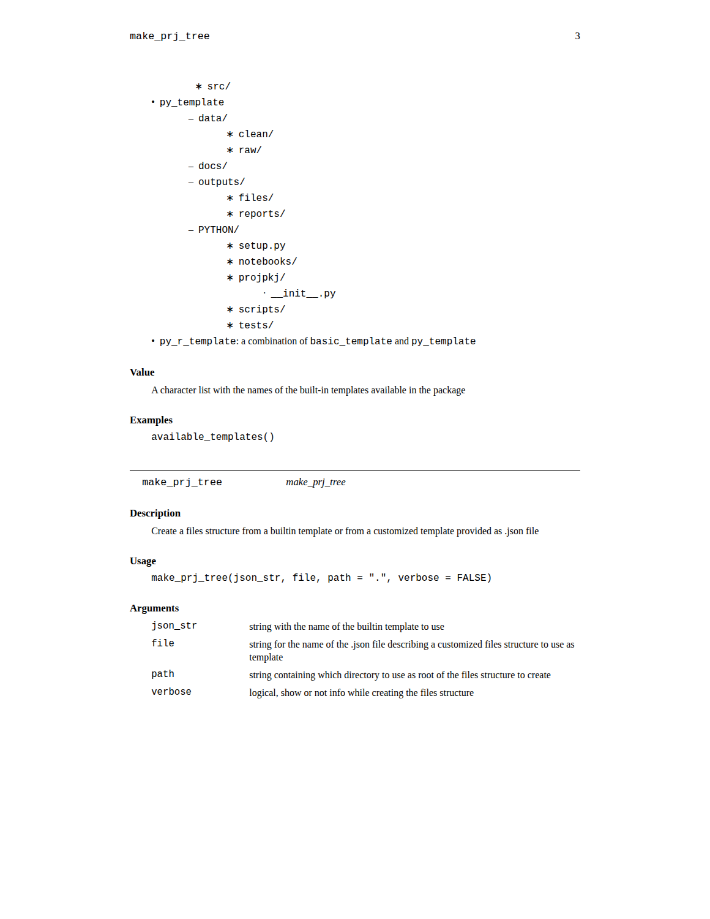make_prj_tree 3
src/
py_template
data/
clean/
raw/
docs/
outputs/
files/
reports/
PYTHON/
setup.py
notebooks/
projpkj/
__init__.py
scripts/
tests/
py_r_template: a combination of basic_template and py_template
Value
A character list with the names of the built-in templates available in the package
Examples
available_templates()
make_prj_tree make_prj_tree
Description
Create a files structure from a builtin template or from a customized template provided as .json file
Usage
make_prj_tree(json_str, file, path = ".", verbose = FALSE)
Arguments
json_str
string with the name of the builtin template to use
file
string for the name of the .json file describing a customized files structure to use as template
path
string containing which directory to use as root of the files structure to create
verbose
logical, show or not info while creating the files structure